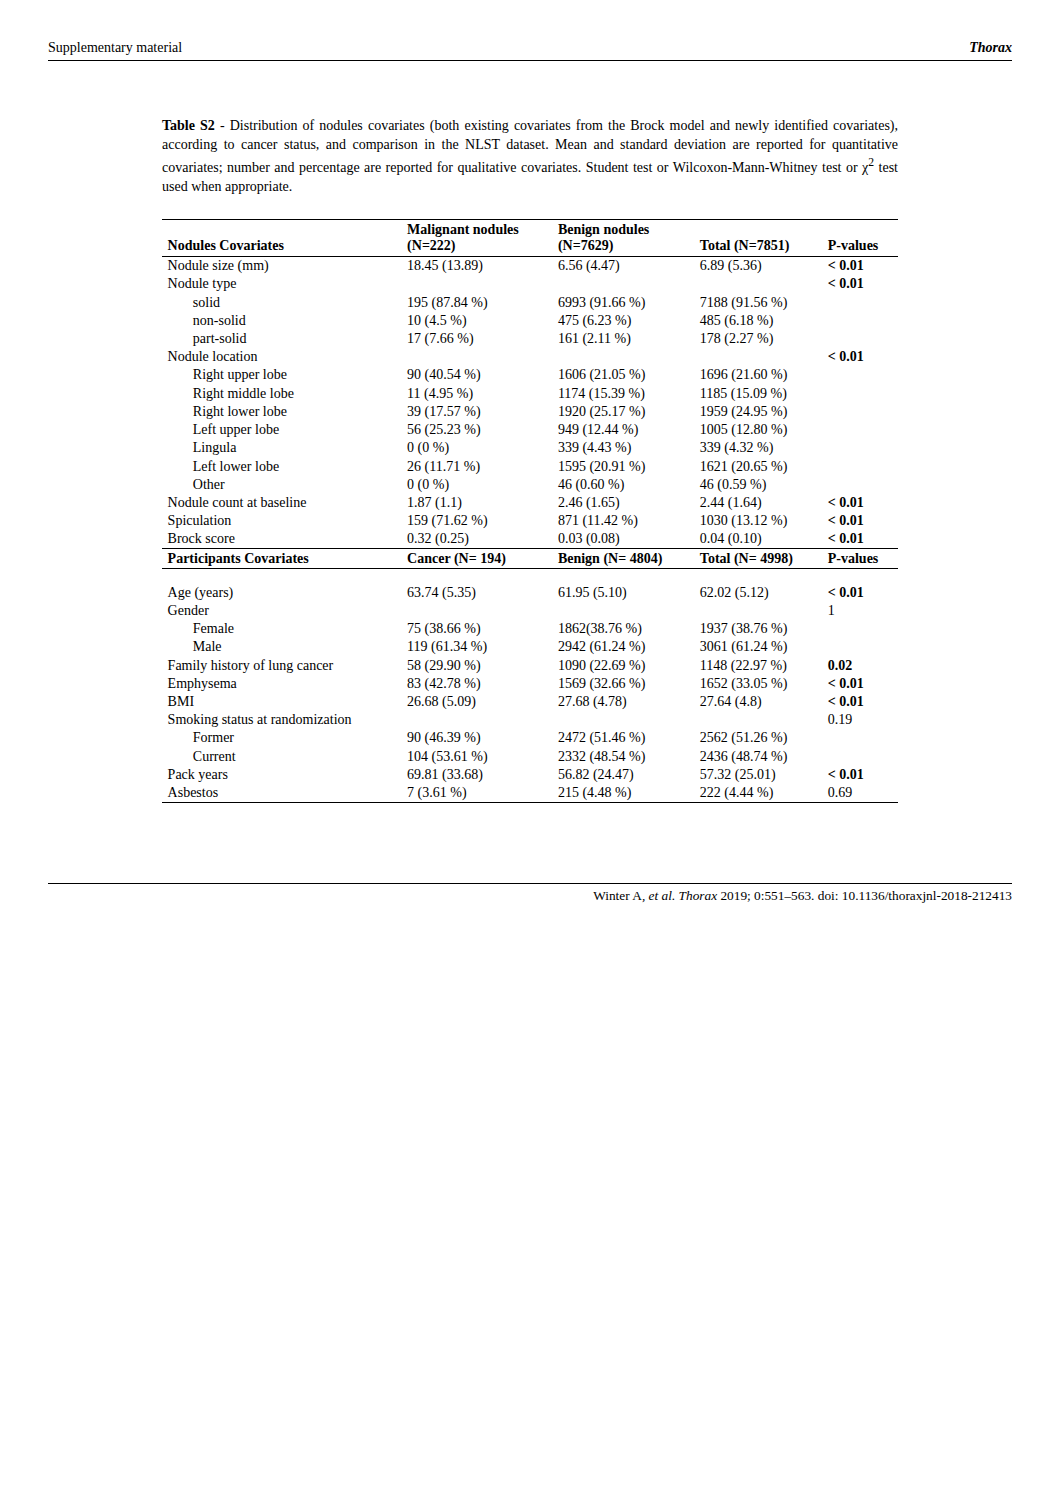Supplementary material Thorax
Table S2 - Distribution of nodules covariates (both existing covariates from the Brock model and newly identified covariates), according to cancer status, and comparison in the NLST dataset. Mean and standard deviation are reported for quantitative covariates; number and percentage are reported for qualitative covariates. Student test or Wilcoxon-Mann-Whitney test or χ2 test used when appropriate.
| Nodules Covariates | Malignant nodules (N=222) | Benign nodules (N=7629) | Total (N=7851) | P-values |
| --- | --- | --- | --- | --- |
| Nodule size (mm) | 18.45 (13.89) | 6.56 (4.47) | 6.89 (5.36) | < 0.01 |
| Nodule type | | | | < 0.01 |
| solid | 195 (87.84 %) | 6993 (91.66 %) | 7188 (91.56 %) | |
| non-solid | 10 (4.5 %) | 475 (6.23 %) | 485 (6.18 %) | |
| part-solid | 17 (7.66 %) | 161 (2.11 %) | 178 (2.27 %) | |
| Nodule location | | | | < 0.01 |
| Right upper lobe | 90 (40.54 %) | 1606 (21.05 %) | 1696 (21.60 %) | |
| Right middle lobe | 11 (4.95 %) | 1174 (15.39 %) | 1185 (15.09 %) | |
| Right lower lobe | 39 (17.57 %) | 1920 (25.17 %) | 1959 (24.95 %) | |
| Left upper lobe | 56 (25.23 %) | 949 (12.44 %) | 1005 (12.80 %) | |
| Lingula | 0 (0 %) | 339 (4.43 %) | 339 (4.32 %) | |
| Left lower lobe | 26 (11.71 %) | 1595 (20.91 %) | 1621 (20.65 %) | |
| Other | 0 (0 %) | 46 (0.60 %) | 46 (0.59 %) | |
| Nodule count at baseline | 1.87 (1.1) | 2.46 (1.65) | 2.44 (1.64) | < 0.01 |
| Spiculation | 159 (71.62 %) | 871 (11.42 %) | 1030 (13.12 %) | < 0.01 |
| Brock score | 0.32 (0.25) | 0.03 (0.08) | 0.04 (0.10) | < 0.01 |
| Participants Covariates | Cancer (N= 194) | Benign (N= 4804) | Total (N= 4998) | P-values |
| Age (years) | 63.74 (5.35) | 61.95 (5.10) | 62.02 (5.12) | < 0.01 |
| Gender | | | | 1 |
| Female | 75 (38.66 %) | 1862(38.76 %) | 1937 (38.76 %) | |
| Male | 119 (61.34 %) | 2942 (61.24 %) | 3061 (61.24 %) | |
| Family history of lung cancer | 58 (29.90 %) | 1090 (22.69 %) | 1148 (22.97 %) | 0.02 |
| Emphysema | 83 (42.78 %) | 1569 (32.66 %) | 1652 (33.05 %) | < 0.01 |
| BMI | 26.68 (5.09) | 27.68 (4.78) | 27.64 (4.8) | < 0.01 |
| Smoking status at randomization | | | | 0.19 |
| Former | 90 (46.39 %) | 2472 (51.46 %) | 2562 (51.26 %) | |
| Current | 104 (53.61 %) | 2332 (48.54 %) | 2436 (48.74 %) | |
| Pack years | 69.81 (33.68) | 56.82 (24.47) | 57.32 (25.01) | < 0.01 |
| Asbestos | 7 (3.61 %) | 215 (4.48 %) | 222 (4.44 %) | 0.69 |
Winter A, et al. Thorax 2019; 0:551–563. doi: 10.1136/thoraxjnl-2018-212413